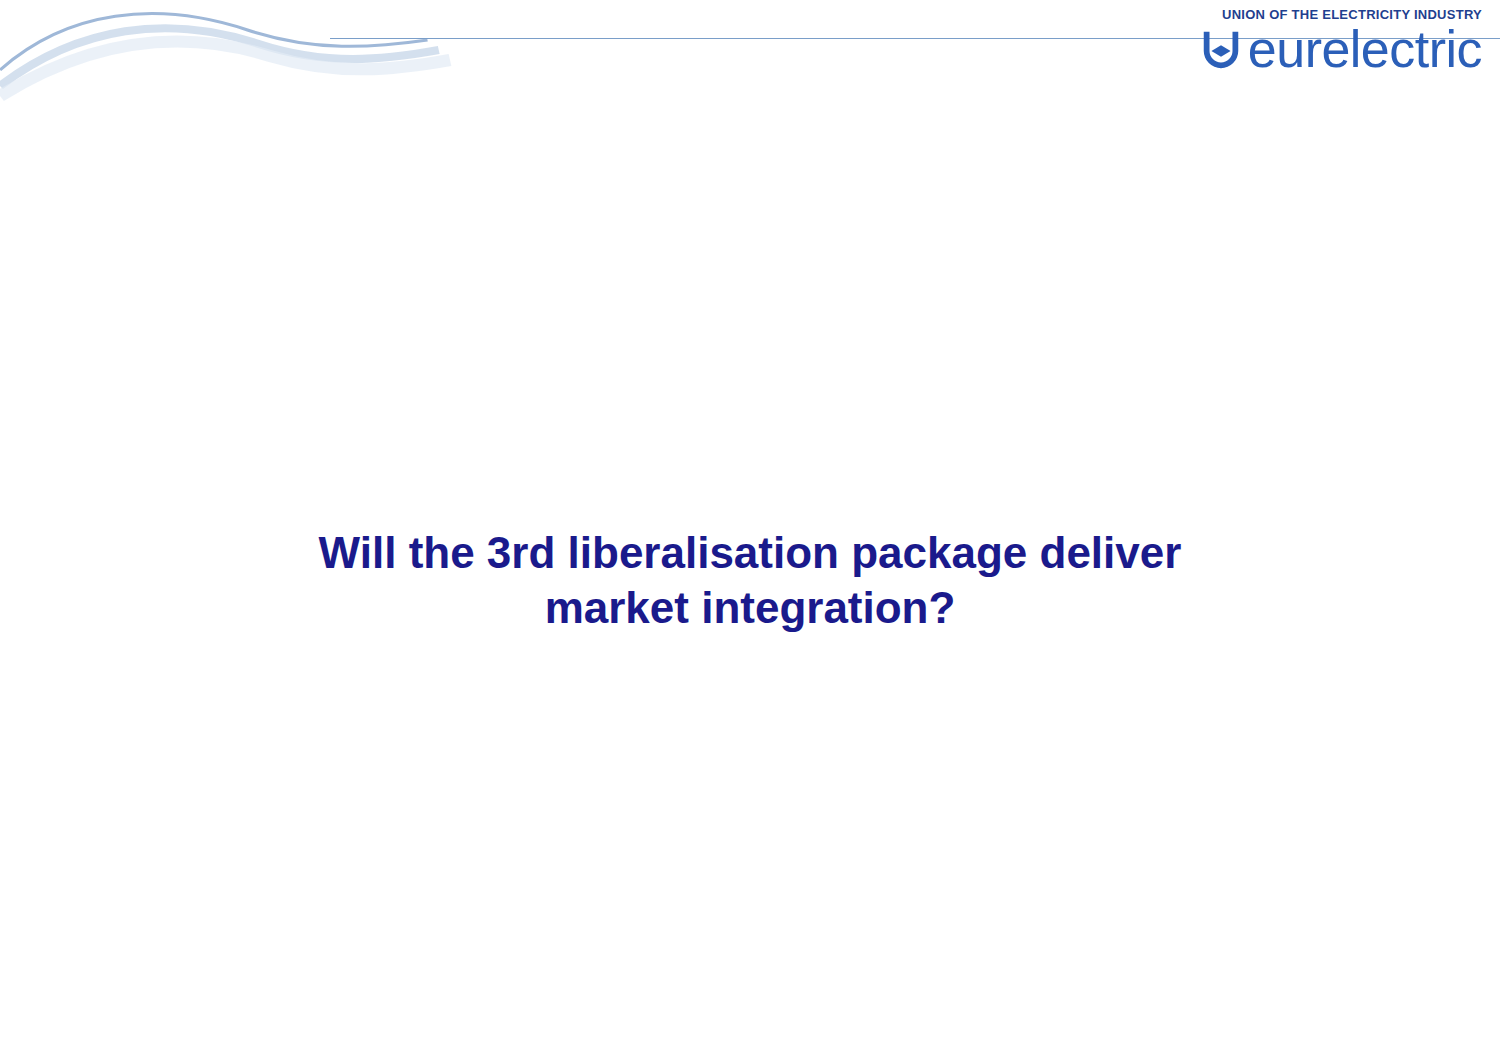UNION OF THE ELECTRICITY INDUSTRY
eurelectric
Will the 3rd liberalisation package deliver market integration?